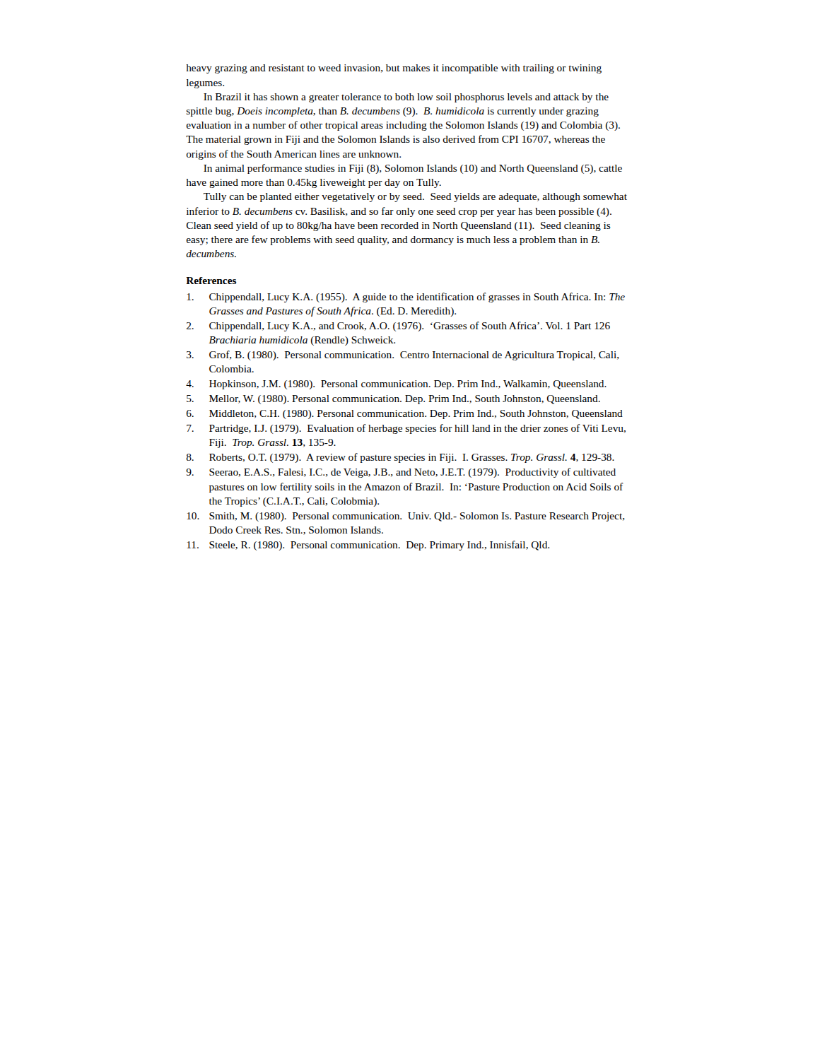heavy grazing and resistant to weed invasion, but makes it incompatible with trailing or twining legumes.
In Brazil it has shown a greater tolerance to both low soil phosphorus levels and attack by the spittle bug, Doeis incompleta, than B. decumbens (9). B. humidicola is currently under grazing evaluation in a number of other tropical areas including the Solomon Islands (19) and Colombia (3). The material grown in Fiji and the Solomon Islands is also derived from CPI 16707, whereas the origins of the South American lines are unknown.
In animal performance studies in Fiji (8), Solomon Islands (10) and North Queensland (5), cattle have gained more than 0.45kg liveweight per day on Tully.
Tully can be planted either vegetatively or by seed. Seed yields are adequate, although somewhat inferior to B. decumbens cv. Basilisk, and so far only one seed crop per year has been possible (4). Clean seed yield of up to 80kg/ha have been recorded in North Queensland (11). Seed cleaning is easy; there are few problems with seed quality, and dormancy is much less a problem than in B. decumbens.
References
1. Chippendall, Lucy K.A. (1955). A guide to the identification of grasses in South Africa. In: The Grasses and Pastures of South Africa. (Ed. D. Meredith).
2. Chippendall, Lucy K.A., and Crook, A.O. (1976). ‘Grasses of South Africa’. Vol. 1 Part 126 Brachiaria humidicola (Rendle) Schweick.
3. Grof, B. (1980). Personal communication. Centro Internacional de Agricultura Tropical, Cali, Colombia.
4. Hopkinson, J.M. (1980). Personal communication. Dep. Prim Ind., Walkamin, Queensland.
5. Mellor, W. (1980). Personal communication. Dep. Prim Ind., South Johnston, Queensland.
6. Middleton, C.H. (1980). Personal communication. Dep. Prim Ind., South Johnston, Queensland
7. Partridge, I.J. (1979). Evaluation of herbage species for hill land in the drier zones of Viti Levu, Fiji. Trop. Grassl. 13, 135-9.
8. Roberts, O.T. (1979). A review of pasture species in Fiji. I. Grasses. Trop. Grassl. 4, 129-38.
9. Seerao, E.A.S., Falesi, I.C., de Veiga, J.B., and Neto, J.E.T. (1979). Productivity of cultivated pastures on low fertility soils in the Amazon of Brazil. In: ‘Pasture Production on Acid Soils of the Tropics’ (C.I.A.T., Cali, Colobmia).
10. Smith, M. (1980). Personal communication. Univ. Qld.- Solomon Is. Pasture Research Project, Dodo Creek Res. Stn., Solomon Islands.
11. Steele, R. (1980). Personal communication. Dep. Primary Ind., Innisfail, Qld.